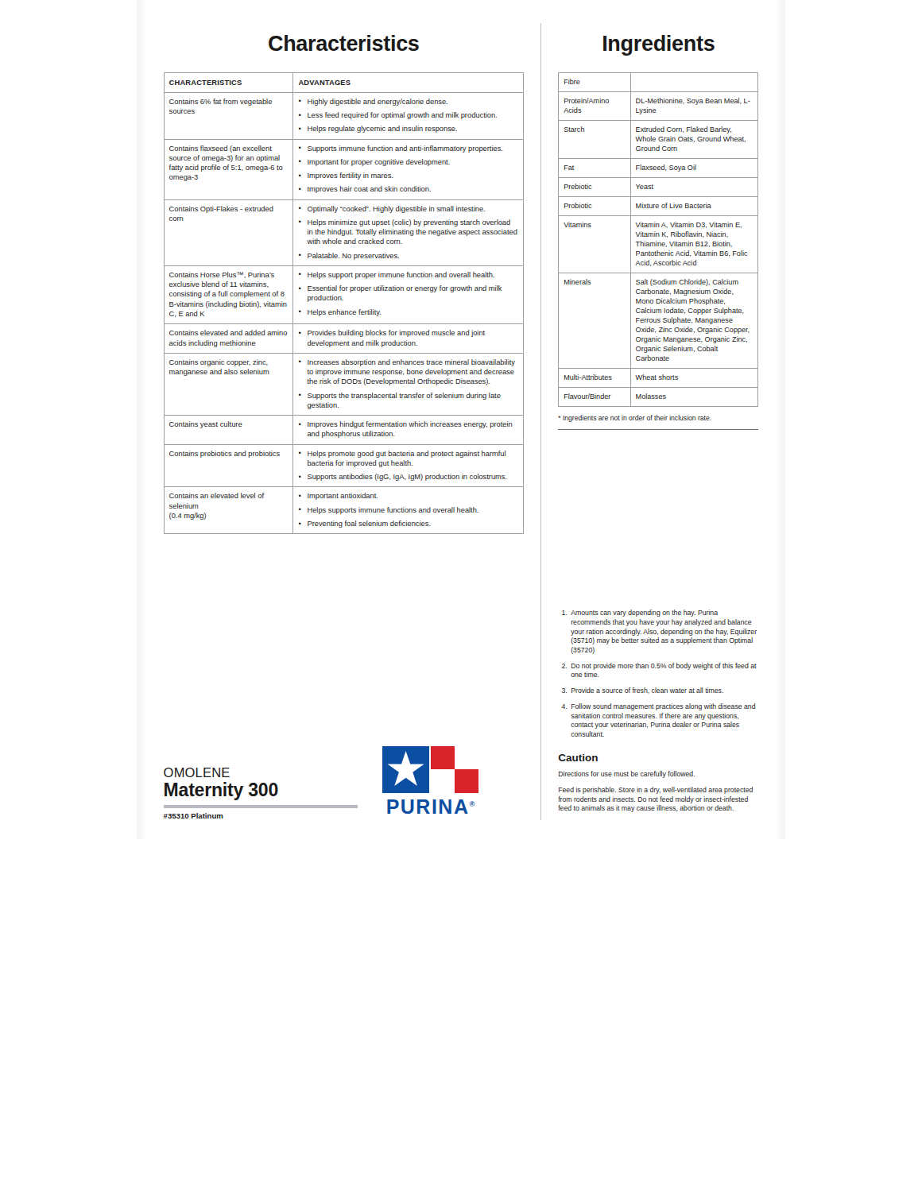Characteristics
| CHARACTERISTICS | ADVANTAGES |
| --- | --- |
| Contains 6% fat from vegetable sources | Highly digestible and energy/calorie dense. Less feed required for optimal growth and milk production. Helps regulate glycemic and insulin response. |
| Contains flaxseed (an excellent source of omega-3) for an optimal fatty acid profile of 5:1, omega-6 to omega-3 | Supports immune function and anti-inflammatory properties. Important for proper cognitive development. Improves fertility in mares. Improves hair coat and skin condition. |
| Contains Opti-Flakes - extruded corn | Optimally “cooked”. Highly digestible in small intestine. Helps minimize gut upset (colic) by preventing starch overload in the hindgut. Totally eliminating the negative aspect associated with whole and cracked corn. Palatable. No preservatives. |
| Contains Horse Plus™, Purina’s exclusive blend of 11 vitamins, consisting of a full complement of 8 B-vitamins (including biotin), vitamin C, E and K | Helps support proper immune function and overall health. Essential for proper utilization or energy for growth and milk production. Helps enhance fertility. |
| Contains elevated and added amino acids including methionine | Provides building blocks for improved muscle and joint development and milk production. |
| Contains organic copper, zinc, manganese and also selenium | Increases absorption and enhances trace mineral bioavailability to improve immune response, bone development and decrease the risk of DODs (Developmental Orthopedic Diseases). Supports the transplacental transfer of selenium during late gestation. |
| Contains yeast culture | Improves hindgut fermentation which increases energy, protein and phosphorus utilization. |
| Contains prebiotics and probiotics | Helps promote good gut bacteria and protect against harmful bacteria for improved gut health. Supports antibodies (IgG, IgA, IgM) production in colostrums. |
| Contains an elevated level of selenium (0.4 mg/kg) | Important antioxidant. Helps supports immune functions and overall health. Preventing foal selenium deficiencies. |
OMOLENE
Maternity 300
#35310 Platinum
PURINA®
Ingredients
| Fibre | |
| Protein/Amino Acids | DL-Methionine, Soya Bean Meal, L-Lysine |
| Starch | Extruded Corn, Flaked Barley, Whole Grain Oats, Ground Wheat, Ground Corn |
| Fat | Flaxseed, Soya Oil |
| Prebiotic | Yeast |
| Probiotic | Mixture of Live Bacteria |
| Vitamins | Vitamin A, Vitamin D3, Vitamin E, Vitamin K, Riboflavin, Niacin, Thiamine, Vitamin B12, Biotin, Pantothenic Acid, Vitamin B6, Folic Acid, Ascorbic Acid |
| Minerals | Salt (Sodium Chloride), Calcium Carbonate, Magnesium Oxide, Mono Dicalcium Phosphate, Calcium Iodate, Copper Sulphate, Ferrous Sulphate, Manganese Oxide, Zinc Oxide, Organic Copper, Organic Manganese, Organic Zinc, Organic Selenium, Cobalt Carbonate |
| Multi-Attributes | Wheat shorts |
| Flavour/Binder | Molasses |
* Ingredients are not in order of their inclusion rate.
Amounts can vary depending on the hay. Purina recommends that you have your hay analyzed and balance your ration accordingly. Also, depending on the hay, Equilizer (35710) may be better suited as a supplement than Optimal (35720)
Do not provide more than 0.5% of body weight of this feed at one time.
Provide a source of fresh, clean water at all times.
Follow sound management practices along with disease and sanitation control measures. If there are any questions, contact your veterinarian, Purina dealer or Purina sales consultant.
Caution
Directions for use must be carefully followed.
Feed is perishable. Store in a dry, well-ventilated area protected from rodents and insects. Do not feed moldy or insect-infested feed to animals as it may cause illness, abortion or death.